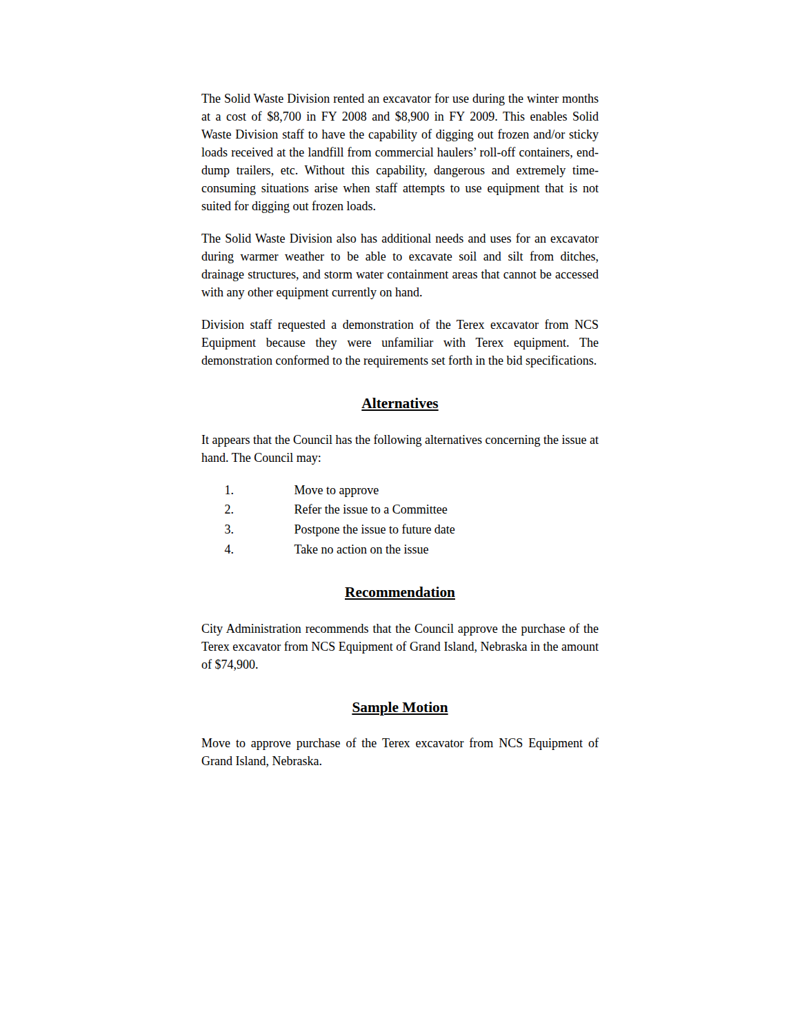The Solid Waste Division rented an excavator for use during the winter months at a cost of $8,700 in FY 2008 and $8,900 in FY 2009. This enables Solid Waste Division staff to have the capability of digging out frozen and/or sticky loads received at the landfill from commercial haulers’ roll-off containers, end-dump trailers, etc. Without this capability, dangerous and extremely time-consuming situations arise when staff attempts to use equipment that is not suited for digging out frozen loads.
The Solid Waste Division also has additional needs and uses for an excavator during warmer weather to be able to excavate soil and silt from ditches, drainage structures, and storm water containment areas that cannot be accessed with any other equipment currently on hand.
Division staff requested a demonstration of the Terex excavator from NCS Equipment because they were unfamiliar with Terex equipment. The demonstration conformed to the requirements set forth in the bid specifications.
Alternatives
It appears that the Council has the following alternatives concerning the issue at hand. The Council may:
1. Move to approve
2. Refer the issue to a Committee
3. Postpone the issue to future date
4. Take no action on the issue
Recommendation
City Administration recommends that the Council approve the purchase of the Terex excavator from NCS Equipment of Grand Island, Nebraska in the amount of $74,900.
Sample Motion
Move to approve purchase of the Terex excavator from NCS Equipment of Grand Island, Nebraska.